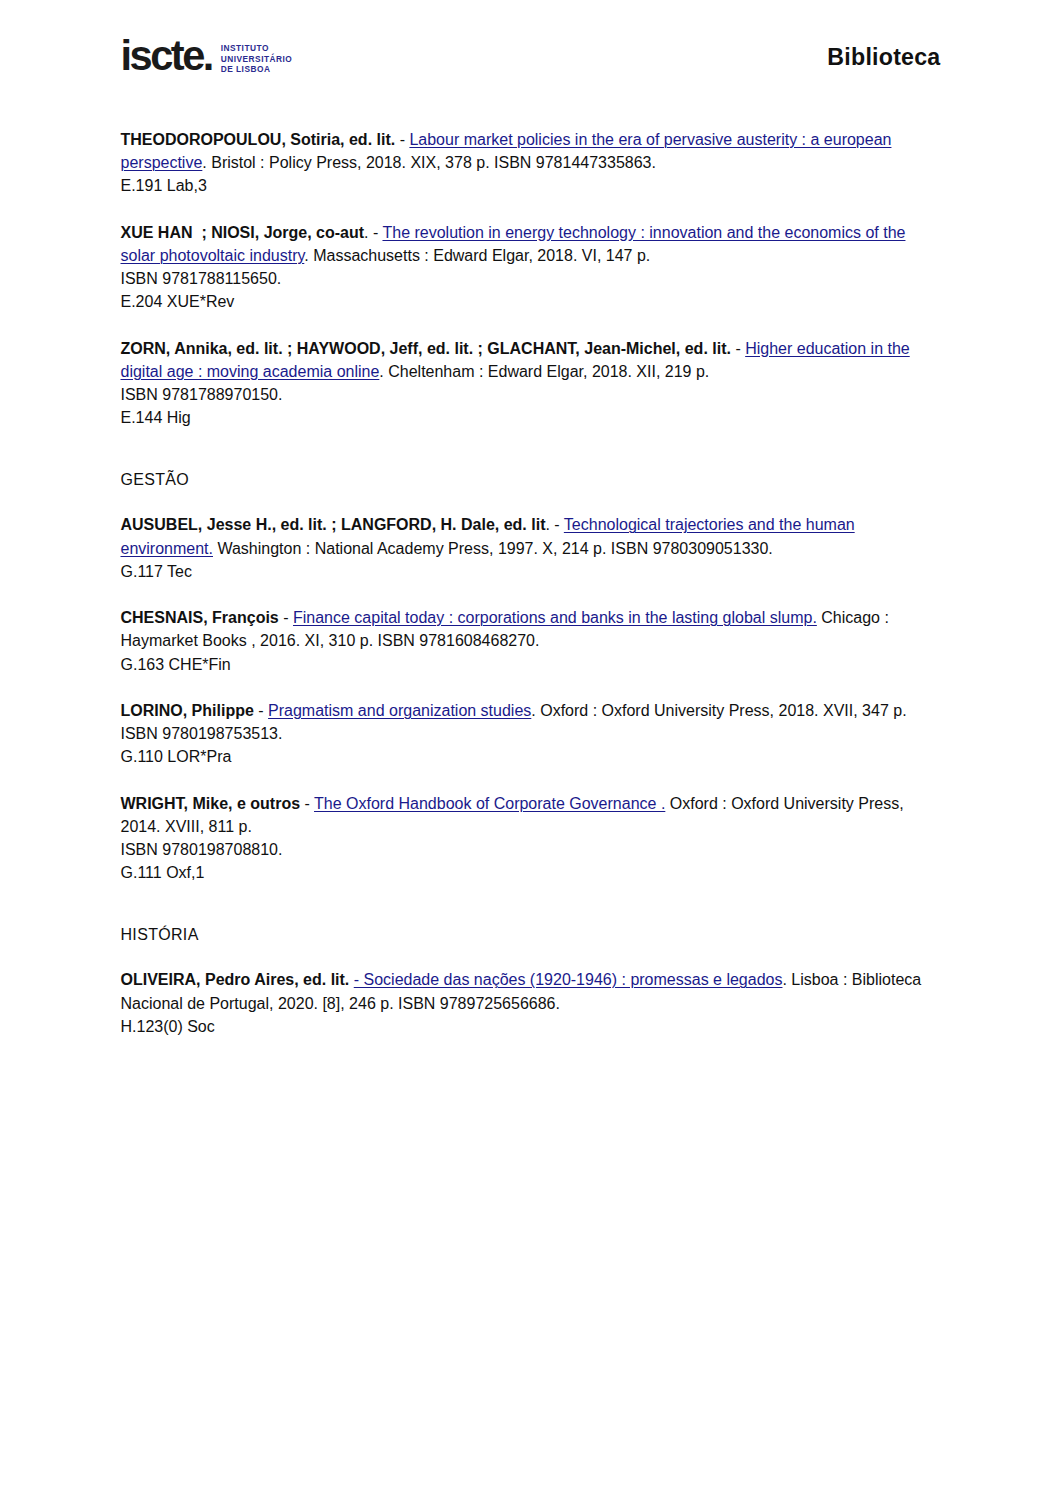iscte. Instituto
Universitário
de Lisboa
Biblioteca
THEODOROPOULOU, Sotiria, ed. lit. - Labour market policies in the era of pervasive austerity : a european perspective. Bristol : Policy Press, 2018. XIX, 378 p. ISBN 9781447335863. E.191 Lab,3
XUE HAN ; NIOSI, Jorge, co-aut. - The revolution in energy technology : innovation and the economics of the solar photovoltaic industry. Massachusetts : Edward Elgar, 2018. VI, 147 p.
ISBN 9781788115650. E.204 XUE*Rev
ZORN, Annika, ed. lit. ; HAYWOOD, Jeff, ed. lit. ; GLACHANT, Jean-Michel, ed. lit. - Higher education in the digital age : moving academia online. Cheltenham : Edward Elgar, 2018. XII, 219 p.
ISBN 9781788970150. E.144 Hig
Gestão
AUSUBEL, Jesse H., ed. lit. ; LANGFORD, H. Dale, ed. lit. - Technological trajectories and the human environment. Washington : National Academy Press, 1997. X, 214 p. ISBN 9780309051330. G.117 Tec
CHESNAIS, François - Finance capital today : corporations and banks in the lasting global slump. Chicago : Haymarket Books , 2016. XI, 310 p. ISBN 9781608468270. G.163 CHE*Fin
LORINO, Philippe - Pragmatism and organization studies. Oxford : Oxford University Press, 2018. XVII, 347 p. ISBN 9780198753513. G.110 LOR*Pra
WRIGHT, Mike, e outros - The Oxford Handbook of Corporate Governance . Oxford : Oxford University Press, 2014. XVIII, 811 p.
ISBN 9780198708810. G.111 Oxf,1
História
OLIVEIRA, Pedro Aires, ed. lit. - Sociedade das nações (1920-1946) : promessas e legados. Lisboa : Biblioteca Nacional de Portugal, 2020. [8], 246 p. ISBN 9789725656686. H.123(0) Soc